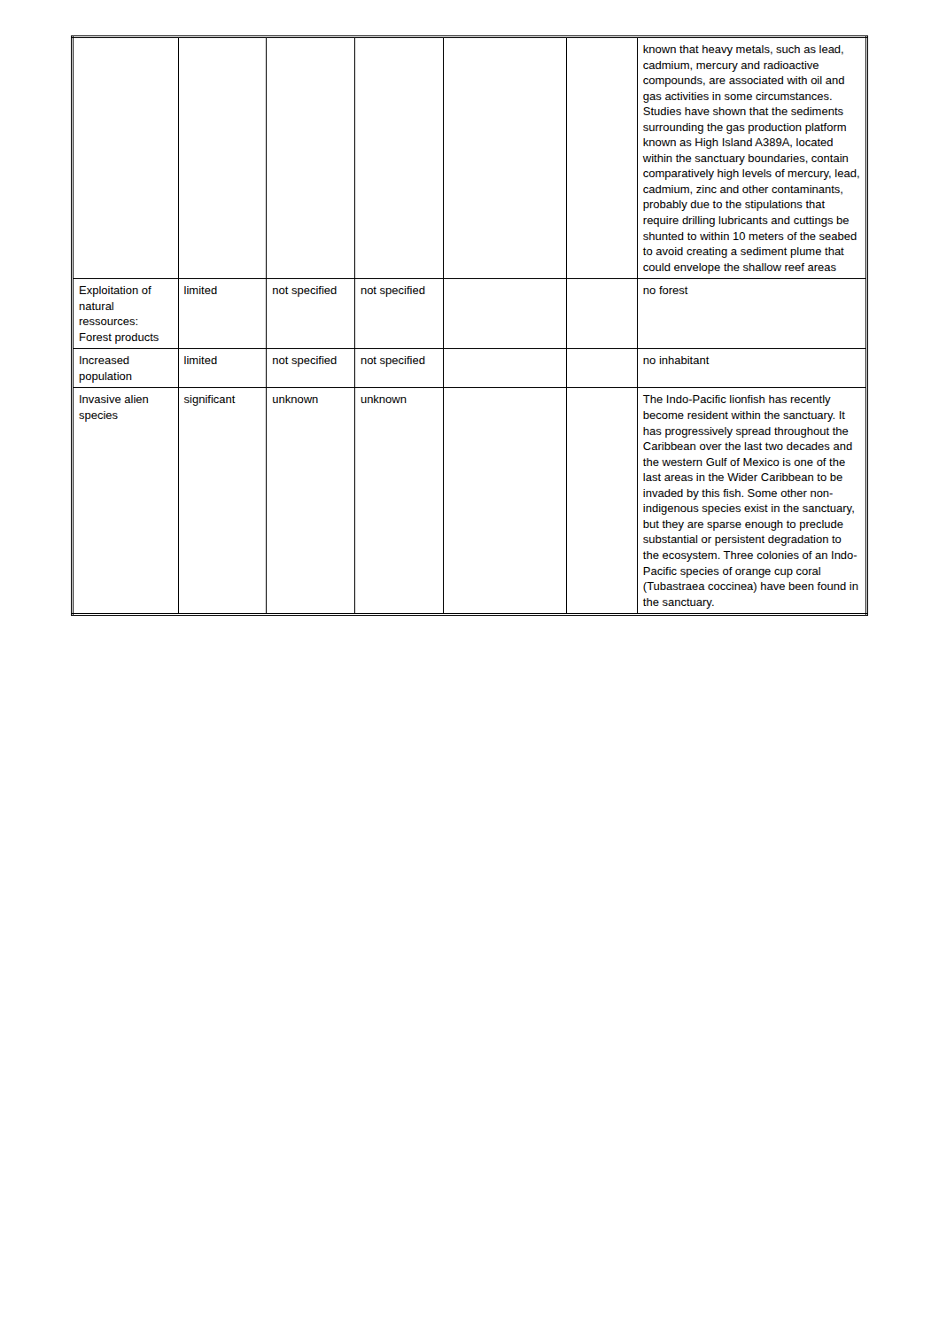| | | | | | | known that heavy metals, such as lead, cadmium, mercury and radioactive compounds, are associated with oil and gas activities in some circumstances. Studies have shown that the sediments surrounding the gas production platform known as High Island A389A, located within the sanctuary boundaries, contain comparatively high levels of mercury, lead, cadmium, zinc and other contaminants, probably due to the stipulations that require drilling lubricants and cuttings be shunted to within 10 meters of the seabed to avoid creating a sediment plume that could envelope the shallow reef areas |
| Exploitation of natural ressources: Forest products | limited | not specified | not specified | | | no forest |
| Increased population | limited | not specified | not specified | | | no inhabitant |
| Invasive alien species | significant | unknown | unknown | | | The Indo-Pacific lionfish has recently become resident within the sanctuary. It has progressively spread throughout the Caribbean over the last two decades and the western Gulf of Mexico is one of the last areas in the Wider Caribbean to be invaded by this fish. Some other non-indigenous species exist in the sanctuary, but they are sparse enough to preclude substantial or persistent degradation to the ecosystem. Three colonies of an Indo-Pacific species of orange cup coral (Tubastraea coccinea) have been found in the sanctuary. |